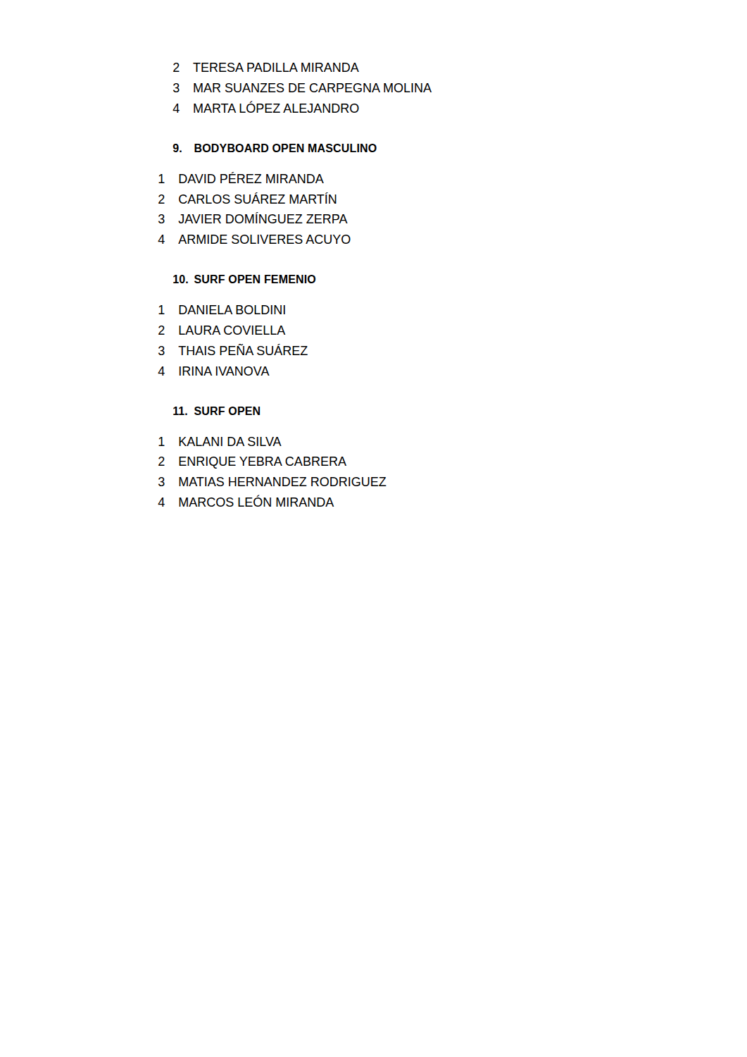2 TERESA PADILLA MIRANDA
3 MAR SUANZES DE CARPEGNA MOLINA
4 MARTA LÓPEZ ALEJANDRO
9. BODYBOARD OPEN MASCULINO
1 DAVID PÉREZ MIRANDA
2 CARLOS SUÁREZ MARTÍN
3 JAVIER DOMÍNGUEZ ZERPA
4 ARMIDE SOLIVERES ACUYO
10. SURF OPEN FEMENIO
1 DANIELA BOLDINI
2 LAURA COVIELLA
3 THAIS PEÑA SUÁREZ
4 IRINA IVANOVA
11. SURF OPEN
1 KALANI DA SILVA
2 ENRIQUE YEBRA CABRERA
3 MATIAS HERNANDEZ RODRIGUEZ
4 MARCOS LEÓN MIRANDA